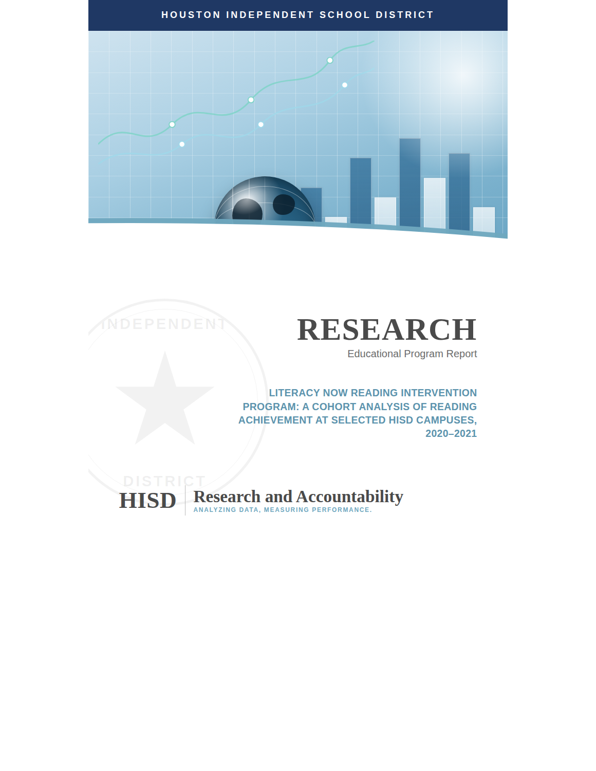Houston Independent School District
INDEPENDENT DISTRICT
RESEARCH
Educational Program Report
Literacy Now Reading Intervention Program: A Cohort Analysis of Reading Achievement at Selected HISD Campuses, 2020–2021
HISD Research and Accountability Analyzing Data, Measuring Performance.